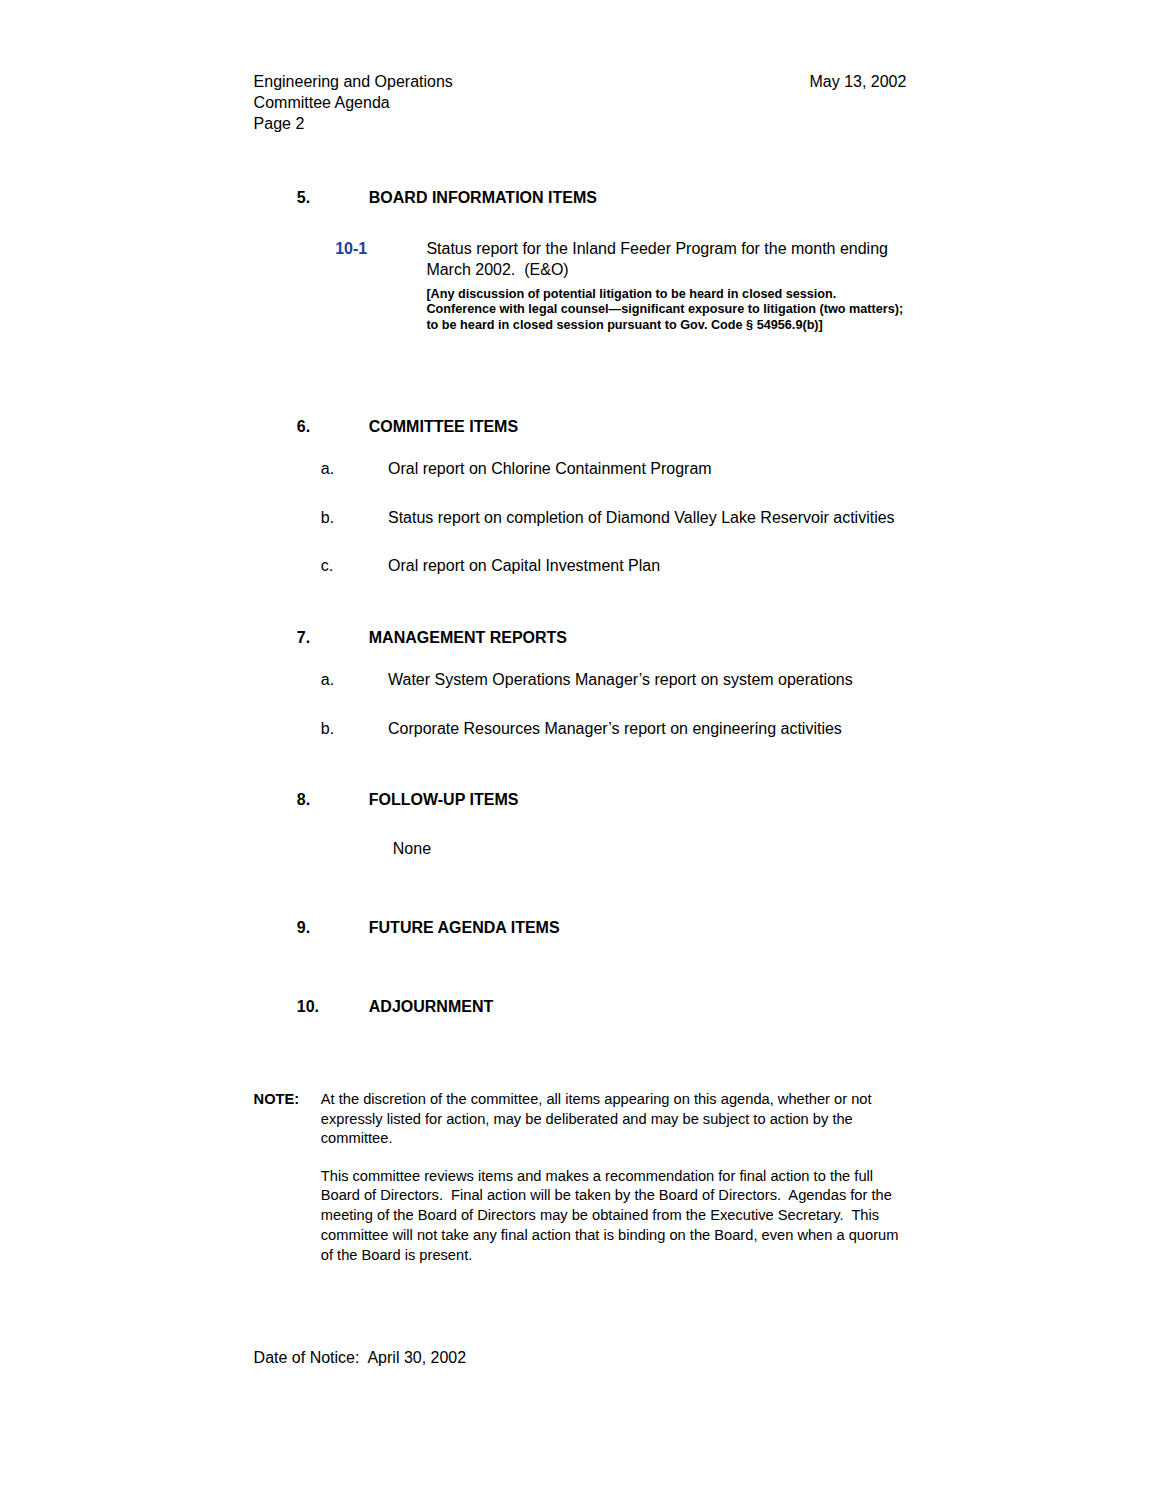Engineering and Operations
Committee Agenda
Page 2
May 13, 2002
5.
BOARD INFORMATION ITEMS
10-1
Status report for the Inland Feeder Program for the month ending March 2002. (E&O) [Any discussion of potential litigation to be heard in closed session. Conference with legal counsel—significant exposure to litigation (two matters); to be heard in closed session pursuant to Gov. Code § 54956.9(b)]
6.
COMMITTEE ITEMS
a.
Oral report on Chlorine Containment Program
b.
Status report on completion of Diamond Valley Lake Reservoir activities
c.
Oral report on Capital Investment Plan
7.
MANAGEMENT REPORTS
a.
Water System Operations Manager’s report on system operations
b.
Corporate Resources Manager’s report on engineering activities
8.
FOLLOW-UP ITEMS
None
9.
FUTURE AGENDA ITEMS
10.
ADJOURNMENT
NOTE:
At the discretion of the committee, all items appearing on this agenda, whether or not expressly listed for action, may be deliberated and may be subject to action by the committee.
This committee reviews items and makes a recommendation for final action to the full Board of Directors. Final action will be taken by the Board of Directors. Agendas for the meeting of the Board of Directors may be obtained from the Executive Secretary. This committee will not take any final action that is binding on the Board, even when a quorum of the Board is present.
Date of Notice: April 30, 2002